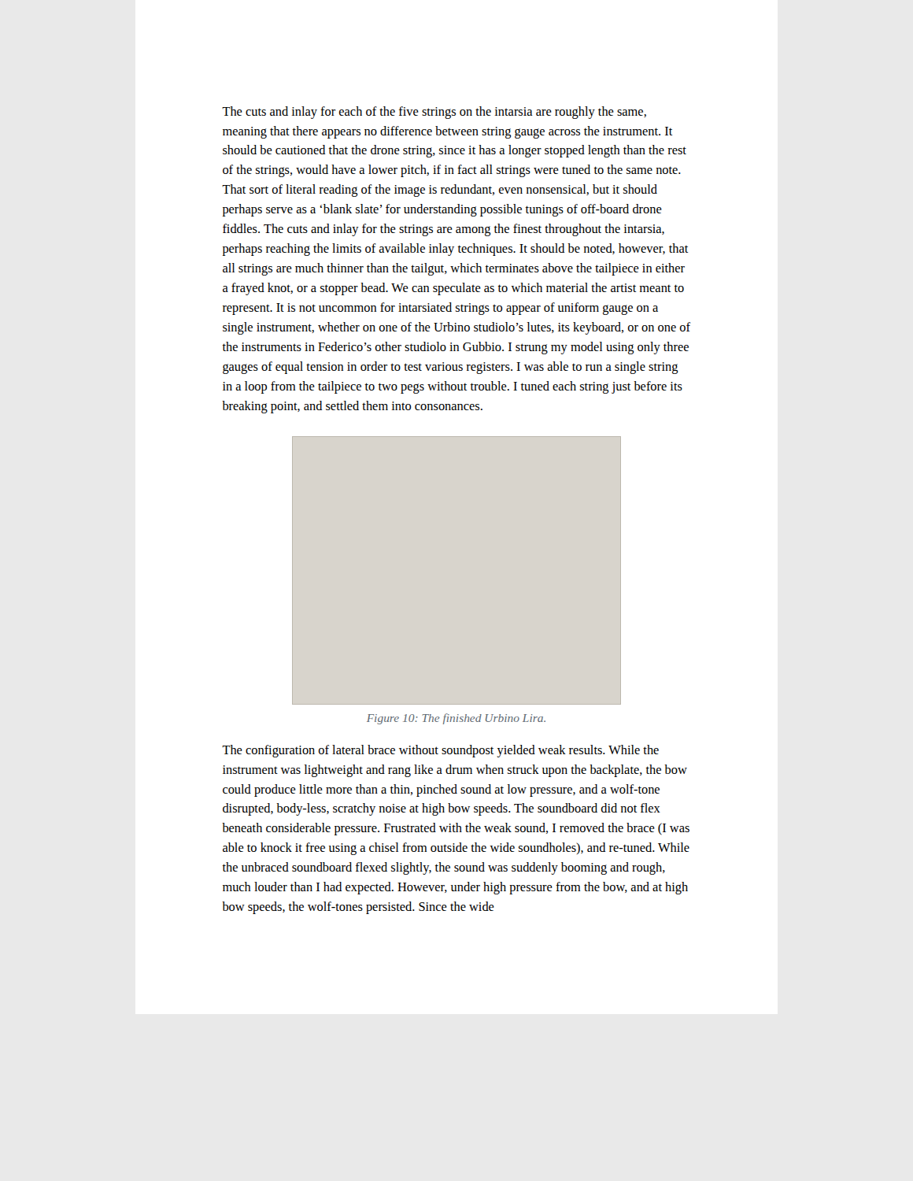The cuts and inlay for each of the five strings on the intarsia are roughly the same, meaning that there appears no difference between string gauge across the instrument. It should be cautioned that the drone string, since it has a longer stopped length than the rest of the strings, would have a lower pitch, if in fact all strings were tuned to the same note. That sort of literal reading of the image is redundant, even nonsensical, but it should perhaps serve as a ‘blank slate’ for understanding possible tunings of off-board drone fiddles. The cuts and inlay for the strings are among the finest throughout the intarsia, perhaps reaching the limits of available inlay techniques. It should be noted, however, that all strings are much thinner than the tailgut, which terminates above the tailpiece in either a frayed knot, or a stopper bead. We can speculate as to which material the artist meant to represent. It is not uncommon for intarsiated strings to appear of uniform gauge on a single instrument, whether on one of the Urbino studiolo’s lutes, its keyboard, or on one of the instruments in Federico’s other studiolo in Gubbio. I strung my model using only three gauges of equal tension in order to test various registers. I was able to run a single string in a loop from the tailpiece to two pegs without trouble. I tuned each string just before its breaking point, and settled them into consonances.
Figure 10: The finished Urbino Lira.
The configuration of lateral brace without soundpost yielded weak results. While the instrument was lightweight and rang like a drum when struck upon the backplate, the bow could produce little more than a thin, pinched sound at low pressure, and a wolf-tone disrupted, body-less, scratchy noise at high bow speeds. The soundboard did not flex beneath considerable pressure. Frustrated with the weak sound, I removed the brace (I was able to knock it free using a chisel from outside the wide soundholes), and re-tuned. While the unbraced soundboard flexed slightly, the sound was suddenly booming and rough, much louder than I had expected. However, under high pressure from the bow, and at high bow speeds, the wolf-tones persisted. Since the wide